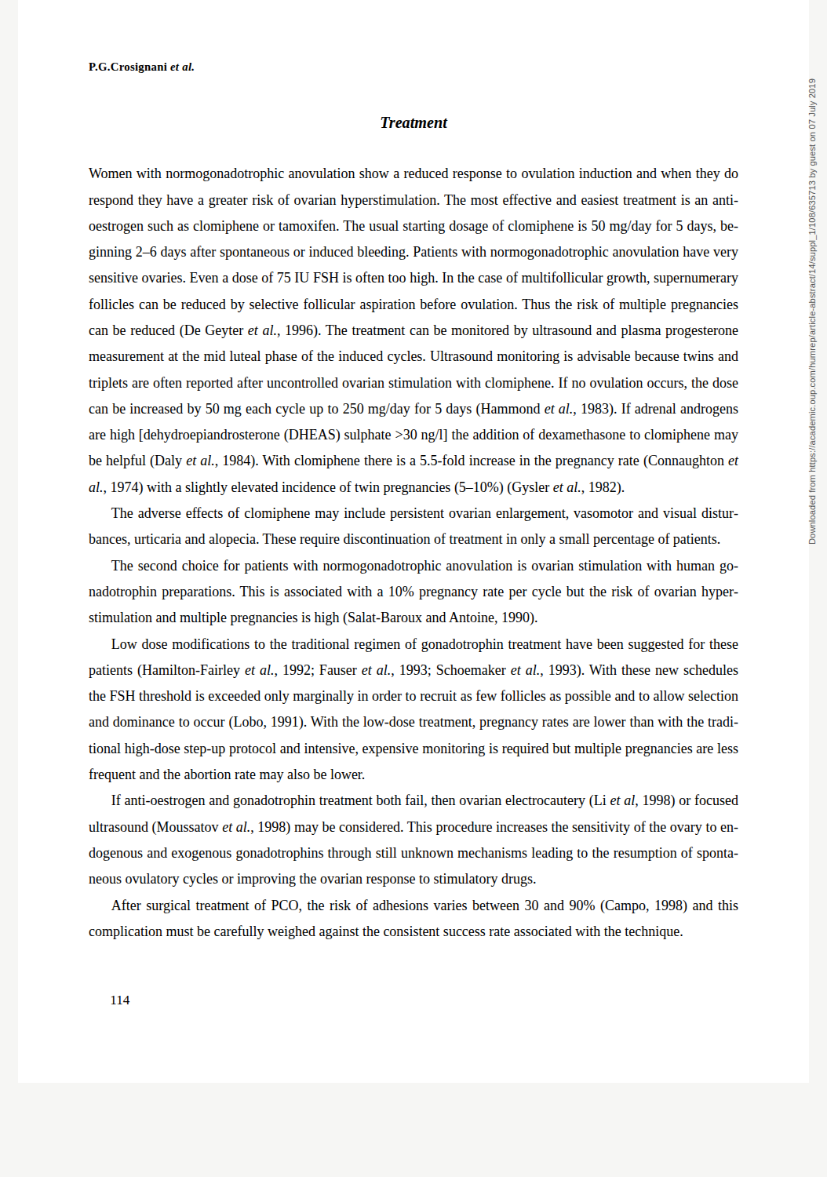Downloaded from https://academic.oup.com/humrep/article-abstract/14/suppl_1/108/635713 by guest on 07 July 2019
P.G.Crosignani et al.
Treatment
Women with normogonadotrophic anovulation show a reduced response to ovulation induction and when they do respond they have a greater risk of ovarian hyperstimulation. The most effective and easiest treatment is an anti-oestrogen such as clomiphene or tamoxifen. The usual starting dosage of clomiphene is 50 mg/day for 5 days, beginning 2–6 days after spontaneous or induced bleeding. Patients with normogonadotrophic anovulation have very sensitive ovaries. Even a dose of 75 IU FSH is often too high. In the case of multifollicular growth, supernumerary follicles can be reduced by selective follicular aspiration before ovulation. Thus the risk of multiple pregnancies can be reduced (De Geyter et al., 1996). The treatment can be monitored by ultrasound and plasma progesterone measurement at the mid luteal phase of the induced cycles. Ultrasound monitoring is advisable because twins and triplets are often reported after uncontrolled ovarian stimulation with clomiphene. If no ovulation occurs, the dose can be increased by 50 mg each cycle up to 250 mg/day for 5 days (Hammond et al., 1983). If adrenal androgens are high [dehydroepiandrosterone (DHEAS) sulphate >30 ng/l] the addition of dexamethasone to clomiphene may be helpful (Daly et al., 1984). With clomiphene there is a 5.5-fold increase in the pregnancy rate (Connaughton et al., 1974) with a slightly elevated incidence of twin pregnancies (5–10%) (Gysler et al., 1982).
The adverse effects of clomiphene may include persistent ovarian enlargement, vasomotor and visual disturbances, urticaria and alopecia. These require discontinuation of treatment in only a small percentage of patients.
The second choice for patients with normogonadotrophic anovulation is ovarian stimulation with human gonadotrophin preparations. This is associated with a 10% pregnancy rate per cycle but the risk of ovarian hyperstimulation and multiple pregnancies is high (Salat-Baroux and Antoine, 1990).
Low dose modifications to the traditional regimen of gonadotrophin treatment have been suggested for these patients (Hamilton-Fairley et al., 1992; Fauser et al., 1993; Schoemaker et al., 1993). With these new schedules the FSH threshold is exceeded only marginally in order to recruit as few follicles as possible and to allow selection and dominance to occur (Lobo, 1991). With the low-dose treatment, pregnancy rates are lower than with the traditional high-dose step-up protocol and intensive, expensive monitoring is required but multiple pregnancies are less frequent and the abortion rate may also be lower.
If anti-oestrogen and gonadotrophin treatment both fail, then ovarian electrocautery (Li et al, 1998) or focused ultrasound (Moussatov et al., 1998) may be considered. This procedure increases the sensitivity of the ovary to endogenous and exogenous gonadotrophins through still unknown mechanisms leading to the resumption of spontaneous ovulatory cycles or improving the ovarian response to stimulatory drugs.
After surgical treatment of PCO, the risk of adhesions varies between 30 and 90% (Campo, 1998) and this complication must be carefully weighed against the consistent success rate associated with the technique.
114